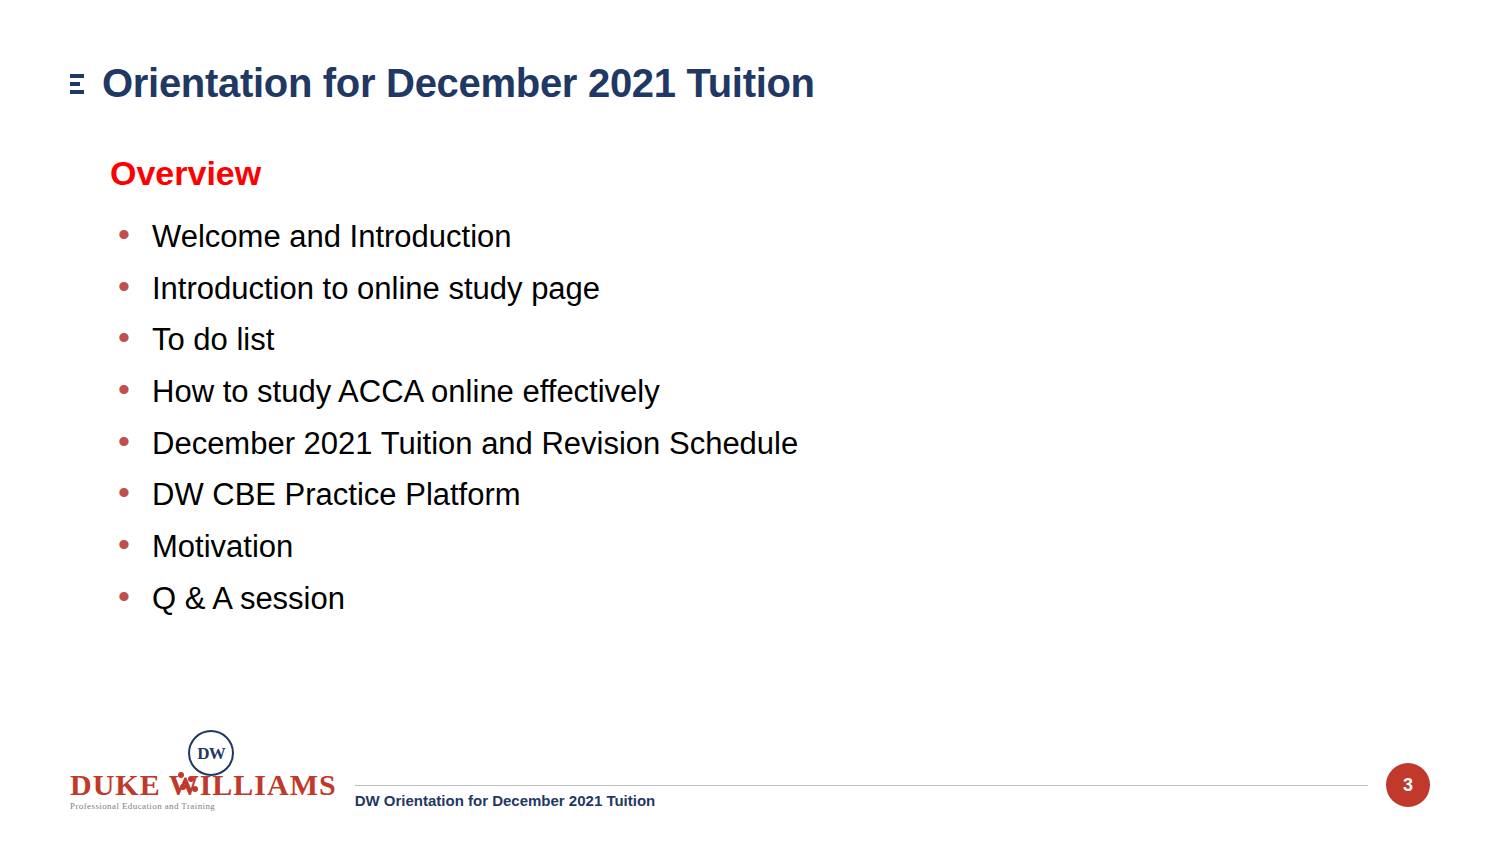Orientation for December 2021 Tuition
Overview
Welcome and Introduction
Introduction to online study page
To do list
How to study ACCA online effectively
December 2021 Tuition and Revision Schedule
DW CBE Practice Platform
Motivation
Q & A session
DW
DUKE WILLIAMS
Professional Education and Training
DW Orientation for December 2021 Tuition
3